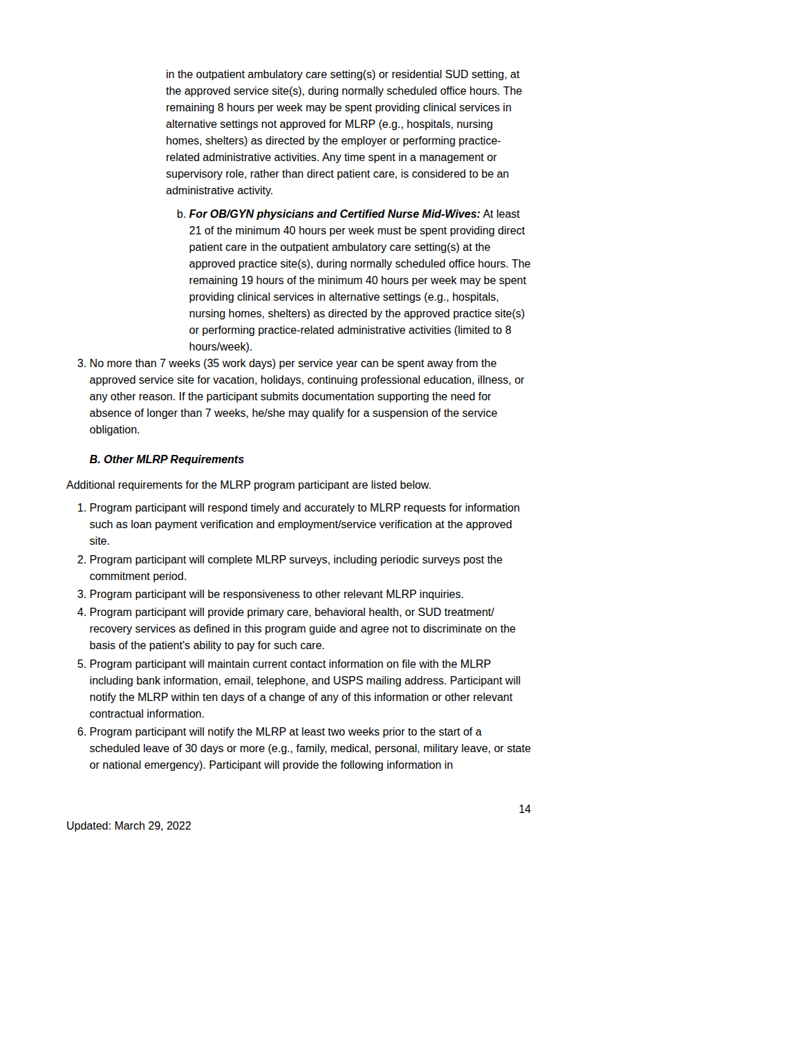in the outpatient ambulatory care setting(s) or residential SUD setting, at the approved service site(s), during normally scheduled office hours. The remaining 8 hours per week may be spent providing clinical services in alternative settings not approved for MLRP (e.g., hospitals, nursing homes, shelters) as directed by the employer or performing practice-related administrative activities. Any time spent in a management or supervisory role, rather than direct patient care, is considered to be an administrative activity.
For OB/GYN physicians and Certified Nurse Mid-Wives: At least 21 of the minimum 40 hours per week must be spent providing direct patient care in the outpatient ambulatory care setting(s) at the approved practice site(s), during normally scheduled office hours. The remaining 19 hours of the minimum 40 hours per week may be spent providing clinical services in alternative settings (e.g., hospitals, nursing homes, shelters) as directed by the approved practice site(s) or performing practice-related administrative activities (limited to 8 hours/week).
No more than 7 weeks (35 work days) per service year can be spent away from the approved service site for vacation, holidays, continuing professional education, illness, or any other reason. If the participant submits documentation supporting the need for absence of longer than 7 weeks, he/she may qualify for a suspension of the service obligation.
B. Other MLRP Requirements
Additional requirements for the MLRP program participant are listed below.
Program participant will respond timely and accurately to MLRP requests for information such as loan payment verification and employment/service verification at the approved site.
Program participant will complete MLRP surveys, including periodic surveys post the commitment period.
Program participant will be responsiveness to other relevant MLRP inquiries.
Program participant will provide primary care, behavioral health, or SUD treatment/ recovery services as defined in this program guide and agree not to discriminate on the basis of the patient's ability to pay for such care.
Program participant will maintain current contact information on file with the MLRP including bank information, email, telephone, and USPS mailing address. Participant will notify the MLRP within ten days of a change of any of this information or other relevant contractual information.
Program participant will notify the MLRP at least two weeks prior to the start of a scheduled leave of 30 days or more (e.g., family, medical, personal, military leave, or state or national emergency). Participant will provide the following information in
14
Updated: March 29, 2022